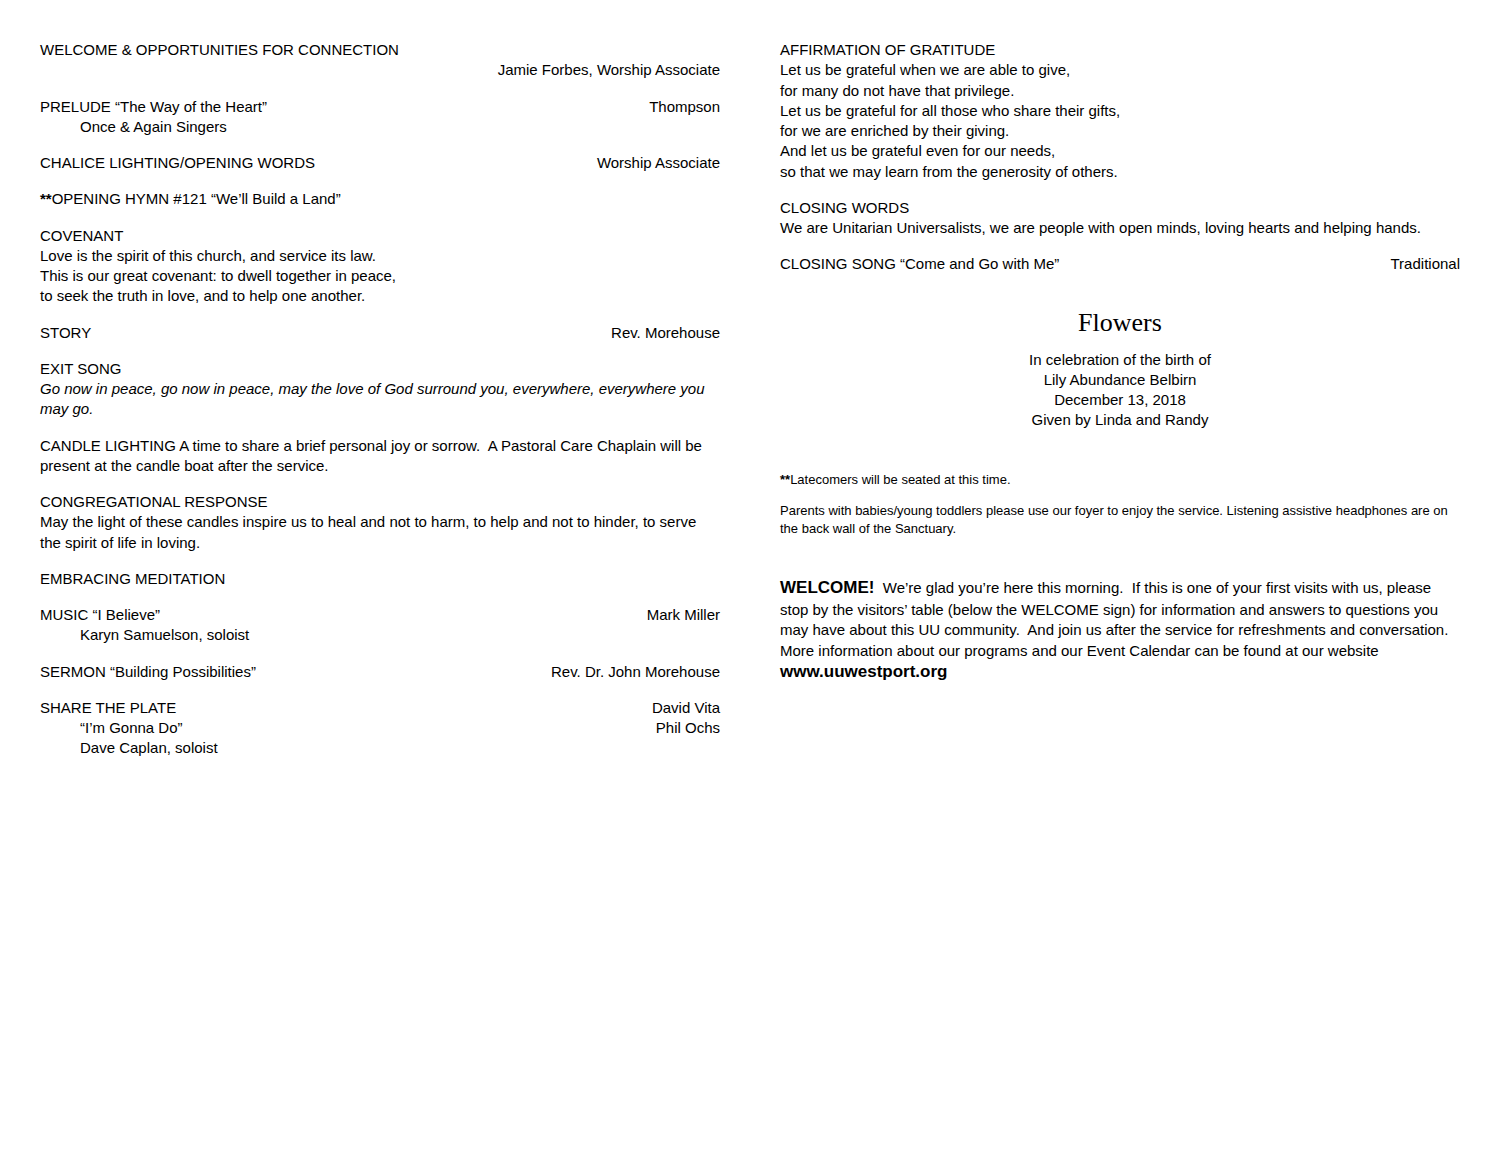WELCOME & OPPORTUNITIES FOR CONNECTION
Jamie Forbes, Worship Associate
PRELUDE “The Way of the Heart” Thompson
Once & Again Singers
CHALICE LIGHTING/OPENING WORDS Worship Associate
**OPENING HYMN #121 “We’ll Build a Land”
COVENANT
Love is the spirit of this church, and service its law.
This is our great covenant: to dwell together in peace,
to seek the truth in love, and to help one another.
STORY Rev. Morehouse
EXIT SONG
Go now in peace, go now in peace, may the love of God surround you, everywhere, everywhere you may go.
CANDLE LIGHTING A time to share a brief personal joy or sorrow. A Pastoral Care Chaplain will be present at the candle boat after the service.
CONGREGATIONAL RESPONSE
May the light of these candles inspire us to heal and not to harm, to help and not to hinder, to serve the spirit of life in loving.
EMBRACING MEDITATION
MUSIC “I Believe” Mark Miller
Karyn Samuelson, soloist
SERMON “Building Possibilities” Rev. Dr. John Morehouse
SHARE THE PLATE David Vita
“I’m Gonna Do” Phil Ochs
Dave Caplan, soloist
AFFIRMATION OF GRATITUDE
Let us be grateful when we are able to give,
for many do not have that privilege.
Let us be grateful for all those who share their gifts,
for we are enriched by their giving.
And let us be grateful even for our needs,
so that we may learn from the generosity of others.
CLOSING WORDS
We are Unitarian Universalists, we are people with open minds, loving hearts and helping hands.
CLOSING SONG “Come and Go with Me” Traditional
Flowers
In celebration of the birth of
Lily Abundance Belbirn
December 13, 2018
Given by Linda and Randy
**Latecomers will be seated at this time.
Parents with babies/young toddlers please use our foyer to enjoy the service. Listening assistive headphones are on the back wall of the Sanctuary.
WELCOME! We’re glad you’re here this morning. If this is one of your first visits with us, please stop by the visitors’ table (below the WELCOME sign) for information and answers to questions you may have about this UU community. And join us after the service for refreshments and conversation. More information about our programs and our Event Calendar can be found at our website www.uuwestport.org